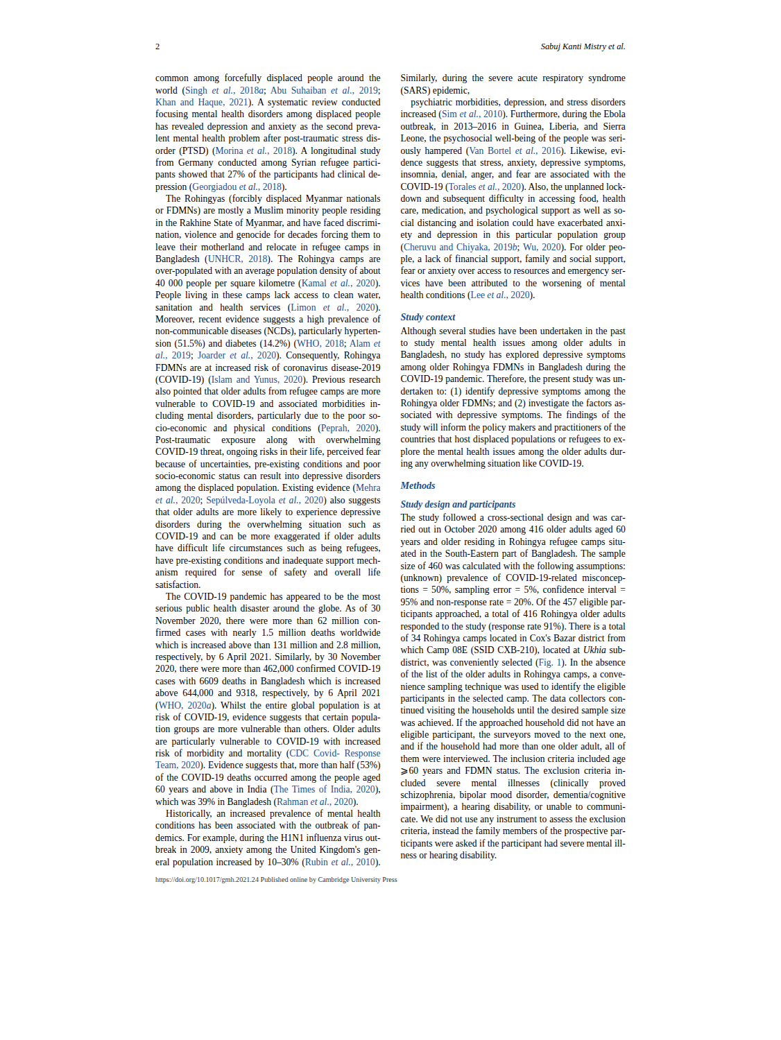2 Sabuj Kanti Mistry et al.
common among forcefully displaced people around the world (Singh et al., 2018a; Abu Suhaiban et al., 2019; Khan and Haque, 2021). A systematic review conducted focusing mental health disorders among displaced people has revealed depression and anxiety as the second prevalent mental health problem after post-traumatic stress disorder (PTSD) (Morina et al., 2018). A longitudinal study from Germany conducted among Syrian refugee participants showed that 27% of the participants had clinical depression (Georgiadou et al., 2018).
The Rohingyas (forcibly displaced Myanmar nationals or FDMNs) are mostly a Muslim minority people residing in the Rakhine State of Myanmar, and have faced discrimination, violence and genocide for decades forcing them to leave their motherland and relocate in refugee camps in Bangladesh (UNHCR, 2018). The Rohingya camps are over-populated with an average population density of about 40 000 people per square kilometre (Kamal et al., 2020). People living in these camps lack access to clean water, sanitation and health services (Limon et al., 2020). Moreover, recent evidence suggests a high prevalence of non-communicable diseases (NCDs), particularly hypertension (51.5%) and diabetes (14.2%) (WHO, 2018; Alam et al., 2019; Joarder et al., 2020). Consequently, Rohingya FDMNs are at increased risk of coronavirus disease-2019 (COVID-19) (Islam and Yunus, 2020). Previous research also pointed that older adults from refugee camps are more vulnerable to COVID-19 and associated morbidities including mental disorders, particularly due to the poor socio-economic and physical conditions (Peprah, 2020). Post-traumatic exposure along with overwhelming COVID-19 threat, ongoing risks in their life, perceived fear because of uncertainties, pre-existing conditions and poor socio-economic status can result into depressive disorders among the displaced population. Existing evidence (Mehra et al., 2020; Sepúlveda-Loyola et al., 2020) also suggests that older adults are more likely to experience depressive disorders during the overwhelming situation such as COVID-19 and can be more exaggerated if older adults have difficult life circumstances such as being refugees, have pre-existing conditions and inadequate support mechanism required for sense of safety and overall life satisfaction.
The COVID-19 pandemic has appeared to be the most serious public health disaster around the globe. As of 30 November 2020, there were more than 62 million confirmed cases with nearly 1.5 million deaths worldwide which is increased above than 131 million and 2.8 million, respectively, by 6 April 2021. Similarly, by 30 November 2020, there were more than 462,000 confirmed COVID-19 cases with 6609 deaths in Bangladesh which is increased above 644,000 and 9318, respectively, by 6 April 2021 (WHO, 2020a). Whilst the entire global population is at risk of COVID-19, evidence suggests that certain population groups are more vulnerable than others. Older adults are particularly vulnerable to COVID-19 with increased risk of morbidity and mortality (CDC Covid- Response Team, 2020). Evidence suggests that, more than half (53%) of the COVID-19 deaths occurred among the people aged 60 years and above in India (The Times of India, 2020), which was 39% in Bangladesh (Rahman et al., 2020).
Historically, an increased prevalence of mental health conditions has been associated with the outbreak of pandemics. For example, during the H1N1 influenza virus outbreak in 2009, anxiety among the United Kingdom's general population increased by 10–30% (Rubin et al., 2010). Similarly, during the severe acute respiratory syndrome (SARS) epidemic,
psychiatric morbidities, depression, and stress disorders increased (Sim et al., 2010). Furthermore, during the Ebola outbreak, in 2013–2016 in Guinea, Liberia, and Sierra Leone, the psychosocial well-being of the people was seriously hampered (Van Bortel et al., 2016). Likewise, evidence suggests that stress, anxiety, depressive symptoms, insomnia, denial, anger, and fear are associated with the COVID-19 (Torales et al., 2020). Also, the unplanned lockdown and subsequent difficulty in accessing food, health care, medication, and psychological support as well as social distancing and isolation could have exacerbated anxiety and depression in this particular population group (Cheruvu and Chiyaka, 2019b; Wu, 2020). For older people, a lack of financial support, family and social support, fear or anxiety over access to resources and emergency services have been attributed to the worsening of mental health conditions (Lee et al., 2020).
Study context
Although several studies have been undertaken in the past to study mental health issues among older adults in Bangladesh, no study has explored depressive symptoms among older Rohingya FDMNs in Bangladesh during the COVID-19 pandemic. Therefore, the present study was undertaken to: (1) identify depressive symptoms among the Rohingya older FDMNs; and (2) investigate the factors associated with depressive symptoms. The findings of the study will inform the policy makers and practitioners of the countries that host displaced populations or refugees to explore the mental health issues among the older adults during any overwhelming situation like COVID-19.
Methods
Study design and participants
The study followed a cross-sectional design and was carried out in October 2020 among 416 older adults aged 60 years and older residing in Rohingya refugee camps situated in the South-Eastern part of Bangladesh. The sample size of 460 was calculated with the following assumptions: (unknown) prevalence of COVID-19-related misconceptions = 50%, sampling error = 5%, confidence interval = 95% and non-response rate = 20%. Of the 457 eligible participants approached, a total of 416 Rohingya older adults responded to the study (response rate 91%). There is a total of 34 Rohingya camps located in Cox's Bazar district from which Camp 08E (SSID CXB-210), located at Ukhia sub-district, was conveniently selected (Fig. 1). In the absence of the list of the older adults in Rohingya camps, a convenience sampling technique was used to identify the eligible participants in the selected camp. The data collectors continued visiting the households until the desired sample size was achieved. If the approached household did not have an eligible participant, the surveyors moved to the next one, and if the household had more than one older adult, all of them were interviewed. The inclusion criteria included age ⩾60 years and FDMN status. The exclusion criteria included severe mental illnesses (clinically proved schizophrenia, bipolar mood disorder, dementia/cognitive impairment), a hearing disability, or unable to communicate. We did not use any instrument to assess the exclusion criteria, instead the family members of the prospective participants were asked if the participant had severe mental illness or hearing disability.
https://doi.org/10.1017/gmh.2021.24 Published online by Cambridge University Press